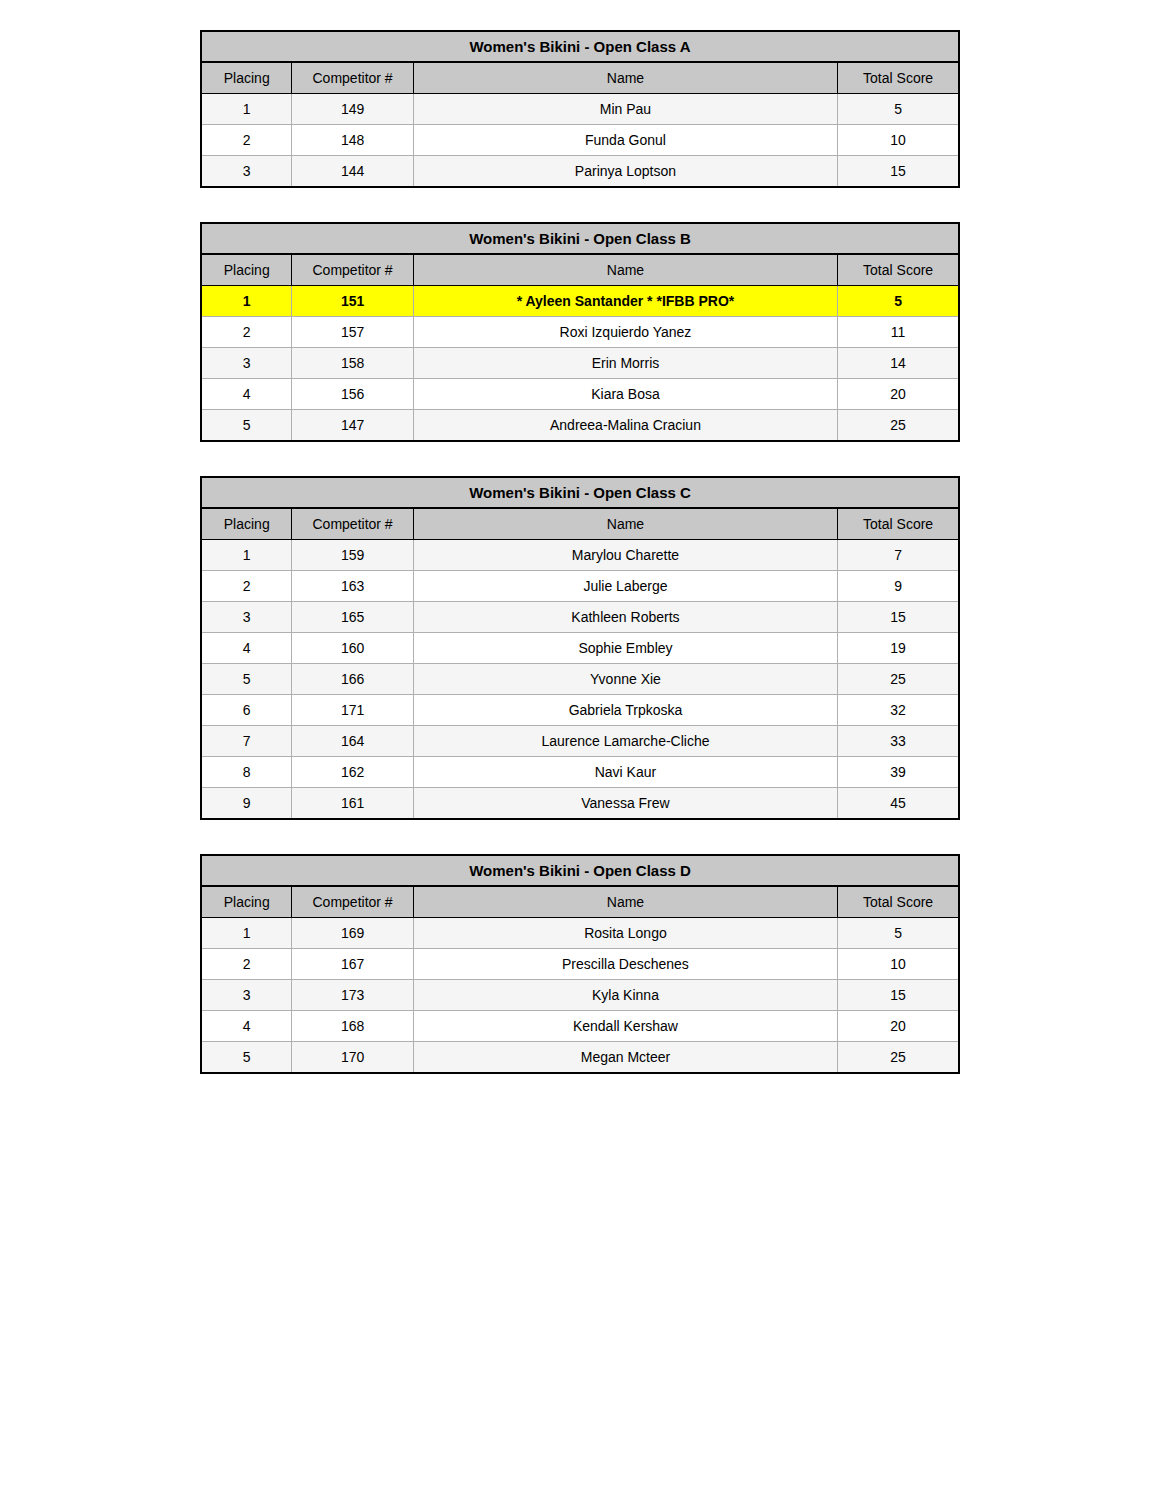Women's Bikini - Open Class A
| Placing | Competitor # | Name | Total Score |
| --- | --- | --- | --- |
| 1 | 149 | Min Pau | 5 |
| 2 | 148 | Funda Gonul | 10 |
| 3 | 144 | Parinya Loptson | 15 |
Women's Bikini - Open Class B
| Placing | Competitor # | Name | Total Score |
| --- | --- | --- | --- |
| 1 | 151 | * Ayleen Santander * *IFBB PRO* | 5 |
| 2 | 157 | Roxi Izquierdo Yanez | 11 |
| 3 | 158 | Erin Morris | 14 |
| 4 | 156 | Kiara Bosa | 20 |
| 5 | 147 | Andreea-Malina Craciun | 25 |
Women's Bikini - Open Class C
| Placing | Competitor # | Name | Total Score |
| --- | --- | --- | --- |
| 1 | 159 | Marylou Charette | 7 |
| 2 | 163 | Julie Laberge | 9 |
| 3 | 165 | Kathleen Roberts | 15 |
| 4 | 160 | Sophie Embley | 19 |
| 5 | 166 | Yvonne Xie | 25 |
| 6 | 171 | Gabriela Trpkoska | 32 |
| 7 | 164 | Laurence Lamarche-Cliche | 33 |
| 8 | 162 | Navi Kaur | 39 |
| 9 | 161 | Vanessa Frew | 45 |
Women's Bikini - Open Class D
| Placing | Competitor # | Name | Total Score |
| --- | --- | --- | --- |
| 1 | 169 | Rosita Longo | 5 |
| 2 | 167 | Prescilla Deschenes | 10 |
| 3 | 173 | Kyla Kinna | 15 |
| 4 | 168 | Kendall Kershaw | 20 |
| 5 | 170 | Megan Mcteer | 25 |